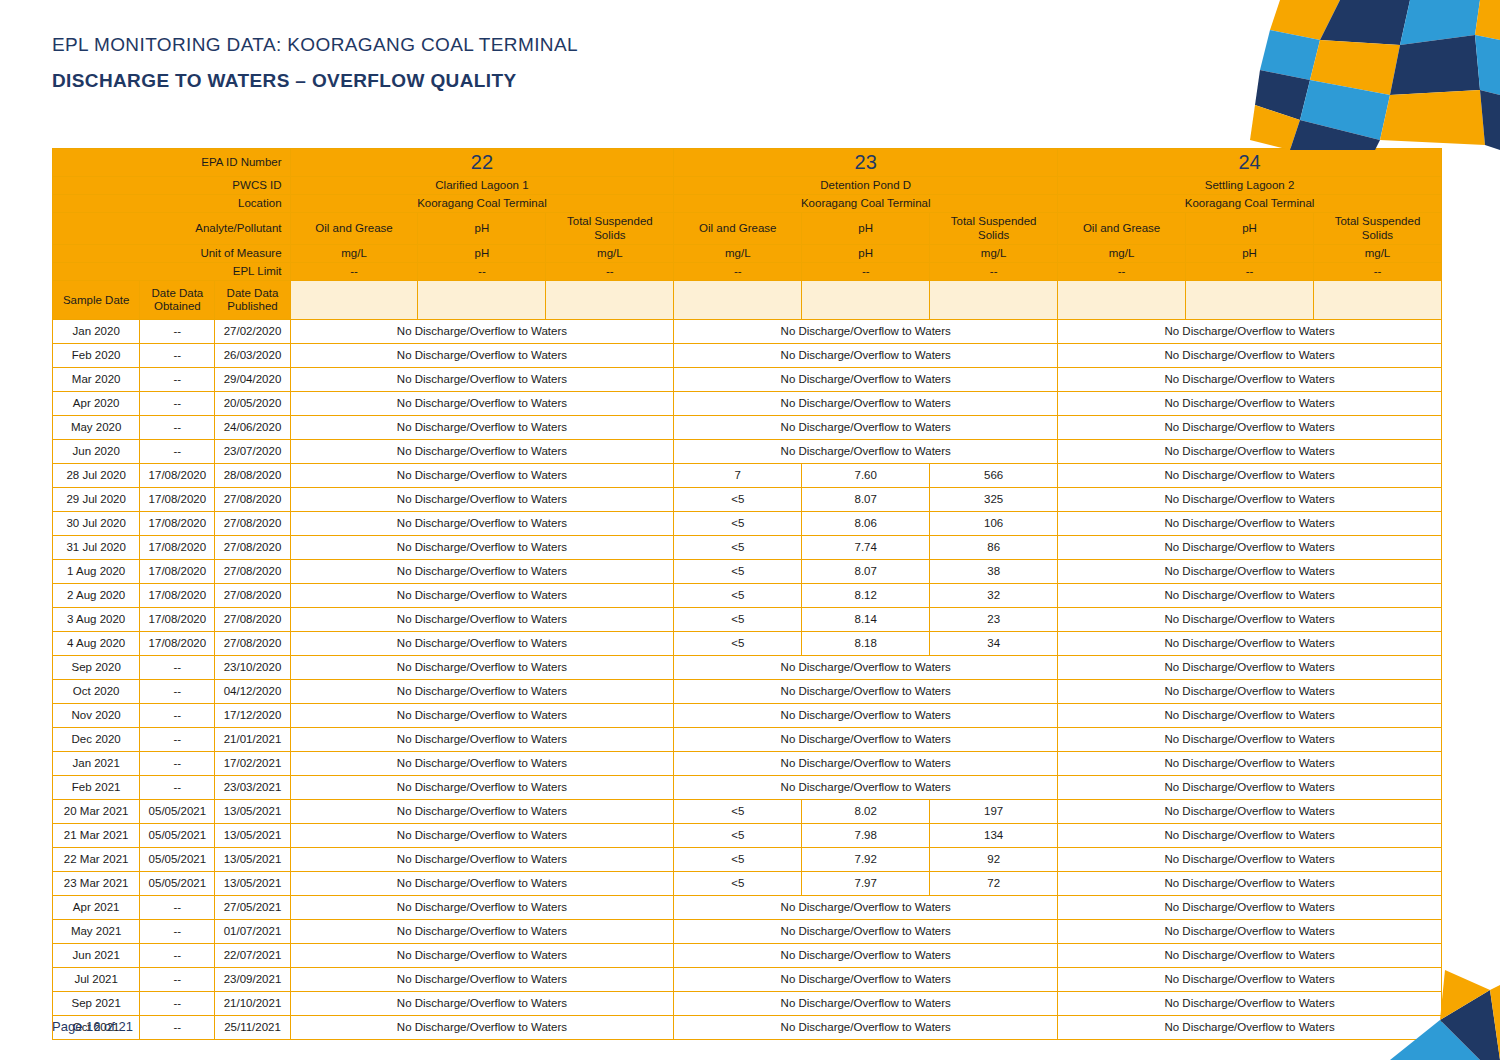EPL Monitoring Data: Kooragang Coal Terminal
Discharge to Waters – Overflow Quality
| EPA ID Number | 22 | 23 | 24 |
| --- | --- | --- | --- |
| PWCS ID | Clarified Lagoon 1 | Detention Pond D | Settling Lagoon 2 |
| Location | Kooragang Coal Terminal | Kooragang Coal Terminal | Kooragang Coal Terminal |
| Analyte/Pollutant | Oil and Grease | pH | Total Suspended Solids | Oil and Grease | pH | Total Suspended Solids | Oil and Grease | pH | Total Suspended Solids |
| Unit of Measure | mg/L | pH | mg/L | mg/L | pH | mg/L | mg/L | pH | mg/L |
| EPL Limit | -- | -- | -- | -- | -- | -- | -- | -- | -- |
| Sample Date | Date Data Obtained | Date Data Published | | | | | | | | | |
| Jan 2020 | -- | 27/02/2020 | No Discharge/Overflow to Waters | No Discharge/Overflow to Waters | No Discharge/Overflow to Waters |
| Feb 2020 | -- | 26/03/2020 | No Discharge/Overflow to Waters | No Discharge/Overflow to Waters | No Discharge/Overflow to Waters |
| Mar 2020 | -- | 29/04/2020 | No Discharge/Overflow to Waters | No Discharge/Overflow to Waters | No Discharge/Overflow to Waters |
| Apr 2020 | -- | 20/05/2020 | No Discharge/Overflow to Waters | No Discharge/Overflow to Waters | No Discharge/Overflow to Waters |
| May 2020 | -- | 24/06/2020 | No Discharge/Overflow to Waters | No Discharge/Overflow to Waters | No Discharge/Overflow to Waters |
| Jun 2020 | -- | 23/07/2020 | No Discharge/Overflow to Waters | No Discharge/Overflow to Waters | No Discharge/Overflow to Waters |
| 28 Jul 2020 | 17/08/2020 | 28/08/2020 | No Discharge/Overflow to Waters | 7 | 7.60 | 566 | No Discharge/Overflow to Waters |
| 29 Jul 2020 | 17/08/2020 | 27/08/2020 | No Discharge/Overflow to Waters | <5 | 8.07 | 325 | No Discharge/Overflow to Waters |
| 30 Jul 2020 | 17/08/2020 | 27/08/2020 | No Discharge/Overflow to Waters | <5 | 8.06 | 106 | No Discharge/Overflow to Waters |
| 31 Jul 2020 | 17/08/2020 | 27/08/2020 | No Discharge/Overflow to Waters | <5 | 7.74 | 86 | No Discharge/Overflow to Waters |
| 1 Aug 2020 | 17/08/2020 | 27/08/2020 | No Discharge/Overflow to Waters | <5 | 8.07 | 38 | No Discharge/Overflow to Waters |
| 2 Aug 2020 | 17/08/2020 | 27/08/2020 | No Discharge/Overflow to Waters | <5 | 8.12 | 32 | No Discharge/Overflow to Waters |
| 3 Aug 2020 | 17/08/2020 | 27/08/2020 | No Discharge/Overflow to Waters | <5 | 8.14 | 23 | No Discharge/Overflow to Waters |
| 4 Aug 2020 | 17/08/2020 | 27/08/2020 | No Discharge/Overflow to Waters | <5 | 8.18 | 34 | No Discharge/Overflow to Waters |
| Sep 2020 | -- | 23/10/2020 | No Discharge/Overflow to Waters | No Discharge/Overflow to Waters | No Discharge/Overflow to Waters |
| Oct 2020 | -- | 04/12/2020 | No Discharge/Overflow to Waters | No Discharge/Overflow to Waters | No Discharge/Overflow to Waters |
| Nov 2020 | -- | 17/12/2020 | No Discharge/Overflow to Waters | No Discharge/Overflow to Waters | No Discharge/Overflow to Waters |
| Dec 2020 | -- | 21/01/2021 | No Discharge/Overflow to Waters | No Discharge/Overflow to Waters | No Discharge/Overflow to Waters |
| Jan 2021 | -- | 17/02/2021 | No Discharge/Overflow to Waters | No Discharge/Overflow to Waters | No Discharge/Overflow to Waters |
| Feb 2021 | -- | 23/03/2021 | No Discharge/Overflow to Waters | No Discharge/Overflow to Waters | No Discharge/Overflow to Waters |
| 20 Mar 2021 | 05/05/2021 | 13/05/2021 | No Discharge/Overflow to Waters | <5 | 8.02 | 197 | No Discharge/Overflow to Waters |
| 21 Mar 2021 | 05/05/2021 | 13/05/2021 | No Discharge/Overflow to Waters | <5 | 7.98 | 134 | No Discharge/Overflow to Waters |
| 22 Mar 2021 | 05/05/2021 | 13/05/2021 | No Discharge/Overflow to Waters | <5 | 7.92 | 92 | No Discharge/Overflow to Waters |
| 23 Mar 2021 | 05/05/2021 | 13/05/2021 | No Discharge/Overflow to Waters | <5 | 7.97 | 72 | No Discharge/Overflow to Waters |
| Apr 2021 | -- | 27/05/2021 | No Discharge/Overflow to Waters | No Discharge/Overflow to Waters | No Discharge/Overflow to Waters |
| May 2021 | -- | 01/07/2021 | No Discharge/Overflow to Waters | No Discharge/Overflow to Waters | No Discharge/Overflow to Waters |
| Jun 2021 | -- | 22/07/2021 | No Discharge/Overflow to Waters | No Discharge/Overflow to Waters | No Discharge/Overflow to Waters |
| Jul 2021 | -- | 23/09/2021 | No Discharge/Overflow to Waters | No Discharge/Overflow to Waters | No Discharge/Overflow to Waters |
| Sep 2021 | -- | 21/10/2021 | No Discharge/Overflow to Waters | No Discharge/Overflow to Waters | No Discharge/Overflow to Waters |
| Oct 2021 | -- | 25/11/2021 | No Discharge/Overflow to Waters | No Discharge/Overflow to Waters | No Discharge/Overflow to Waters |
Page 16 of 21